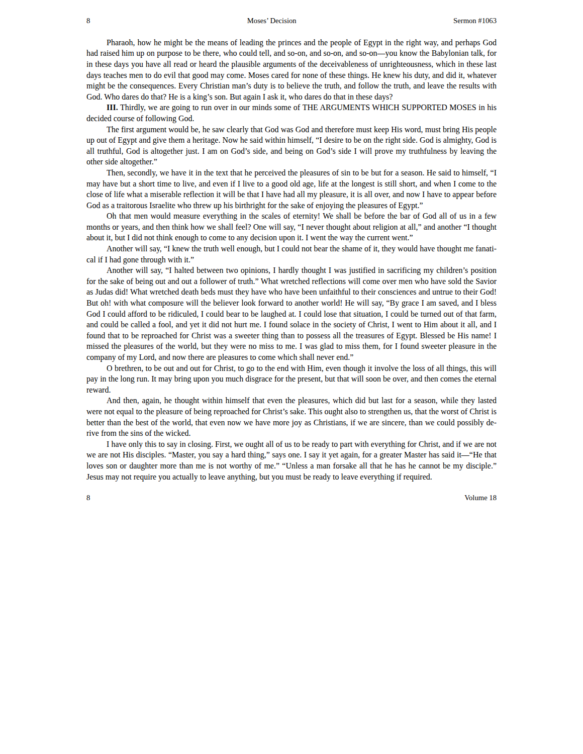8 Moses’ Decision Sermon #1063
Pharaoh, how he might be the means of leading the princes and the people of Egypt in the right way, and perhaps God had raised him up on purpose to be there, who could tell, and so-on, and so-on, and so-on—you know the Babylonian talk, for in these days you have all read or heard the plausible arguments of the deceivableness of unrighteousness, which in these last days teaches men to do evil that good may come. Moses cared for none of these things. He knew his duty, and did it, whatever might be the consequences. Every Christian man’s duty is to believe the truth, and follow the truth, and leave the results with God. Who dares do that? He is a king’s son. But again I ask it, who dares do that in these days?
III. Thirdly, we are going to run over in our minds some of THE ARGUMENTS WHICH SUPPORTED MOSES in his decided course of following God.
The first argument would be, he saw clearly that God was God and therefore must keep His word, must bring His people up out of Egypt and give them a heritage. Now he said within himself, “I desire to be on the right side. God is almighty, God is all truthful, God is altogether just. I am on God’s side, and being on God’s side I will prove my truthfulness by leaving the other side altogether.”
Then, secondly, we have it in the text that he perceived the pleasures of sin to be but for a season. He said to himself, “I may have but a short time to live, and even if I live to a good old age, life at the longest is still short, and when I come to the close of life what a miserable reflection it will be that I have had all my pleasure, it is all over, and now I have to appear before God as a traitorous Israelite who threw up his birthright for the sake of enjoying the pleasures of Egypt.”
Oh that men would measure everything in the scales of eternity! We shall be before the bar of God all of us in a few months or years, and then think how we shall feel? One will say, “I never thought about religion at all,” and another “I thought about it, but I did not think enough to come to any decision upon it. I went the way the current went.”
Another will say, “I knew the truth well enough, but I could not bear the shame of it, they would have thought me fanatical if I had gone through with it.”
Another will say, “I halted between two opinions, I hardly thought I was justified in sacrificing my children’s position for the sake of being out and out a follower of truth.” What wretched reflections will come over men who have sold the Savior as Judas did! What wretched death beds must they have who have been unfaithful to their consciences and untrue to their God! But oh! with what composure will the believer look forward to another world! He will say, “By grace I am saved, and I bless God I could afford to be ridiculed, I could bear to be laughed at. I could lose that situation, I could be turned out of that farm, and could be called a fool, and yet it did not hurt me. I found solace in the society of Christ, I went to Him about it all, and I found that to be reproached for Christ was a sweeter thing than to possess all the treasures of Egypt. Blessed be His name! I missed the pleasures of the world, but they were no miss to me. I was glad to miss them, for I found sweeter pleasure in the company of my Lord, and now there are pleasures to come which shall never end.”
O brethren, to be out and out for Christ, to go to the end with Him, even though it involve the loss of all things, this will pay in the long run. It may bring upon you much disgrace for the present, but that will soon be over, and then comes the eternal reward.
And then, again, he thought within himself that even the pleasures, which did but last for a season, while they lasted were not equal to the pleasure of being reproached for Christ’s sake. This ought also to strengthen us, that the worst of Christ is better than the best of the world, that even now we have more joy as Christians, if we are sincere, than we could possibly derive from the sins of the wicked.
I have only this to say in closing. First, we ought all of us to be ready to part with everything for Christ, and if we are not we are not His disciples. “Master, you say a hard thing,” says one. I say it yet again, for a greater Master has said it—“He that loves son or daughter more than me is not worthy of me.” “Unless a man forsake all that he has he cannot be my disciple.” Jesus may not require you actually to leave anything, but you must be ready to leave everything if required.
8 Volume 18